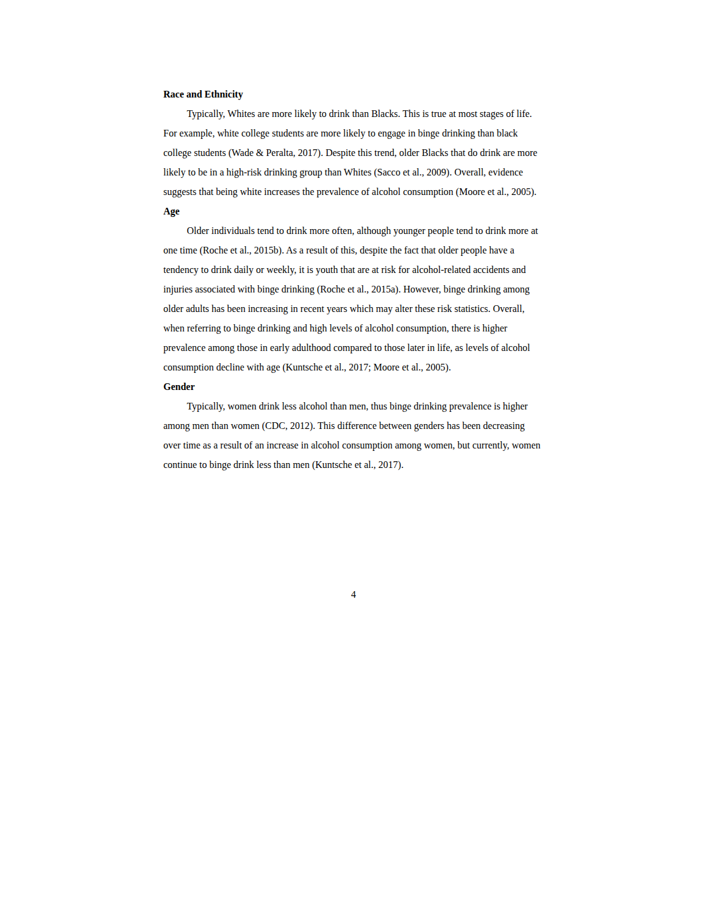Race and Ethnicity
Typically, Whites are more likely to drink than Blacks. This is true at most stages of life. For example, white college students are more likely to engage in binge drinking than black college students (Wade & Peralta, 2017). Despite this trend, older Blacks that do drink are more likely to be in a high-risk drinking group than Whites (Sacco et al., 2009). Overall, evidence suggests that being white increases the prevalence of alcohol consumption (Moore et al., 2005).
Age
Older individuals tend to drink more often, although younger people tend to drink more at one time (Roche et al., 2015b). As a result of this, despite the fact that older people have a tendency to drink daily or weekly, it is youth that are at risk for alcohol-related accidents and injuries associated with binge drinking (Roche et al., 2015a). However, binge drinking among older adults has been increasing in recent years which may alter these risk statistics. Overall, when referring to binge drinking and high levels of alcohol consumption, there is higher prevalence among those in early adulthood compared to those later in life, as levels of alcohol consumption decline with age (Kuntsche et al., 2017; Moore et al., 2005).
Gender
Typically, women drink less alcohol than men, thus binge drinking prevalence is higher among men than women (CDC, 2012). This difference between genders has been decreasing over time as a result of an increase in alcohol consumption among women, but currently, women continue to binge drink less than men (Kuntsche et al., 2017).
4